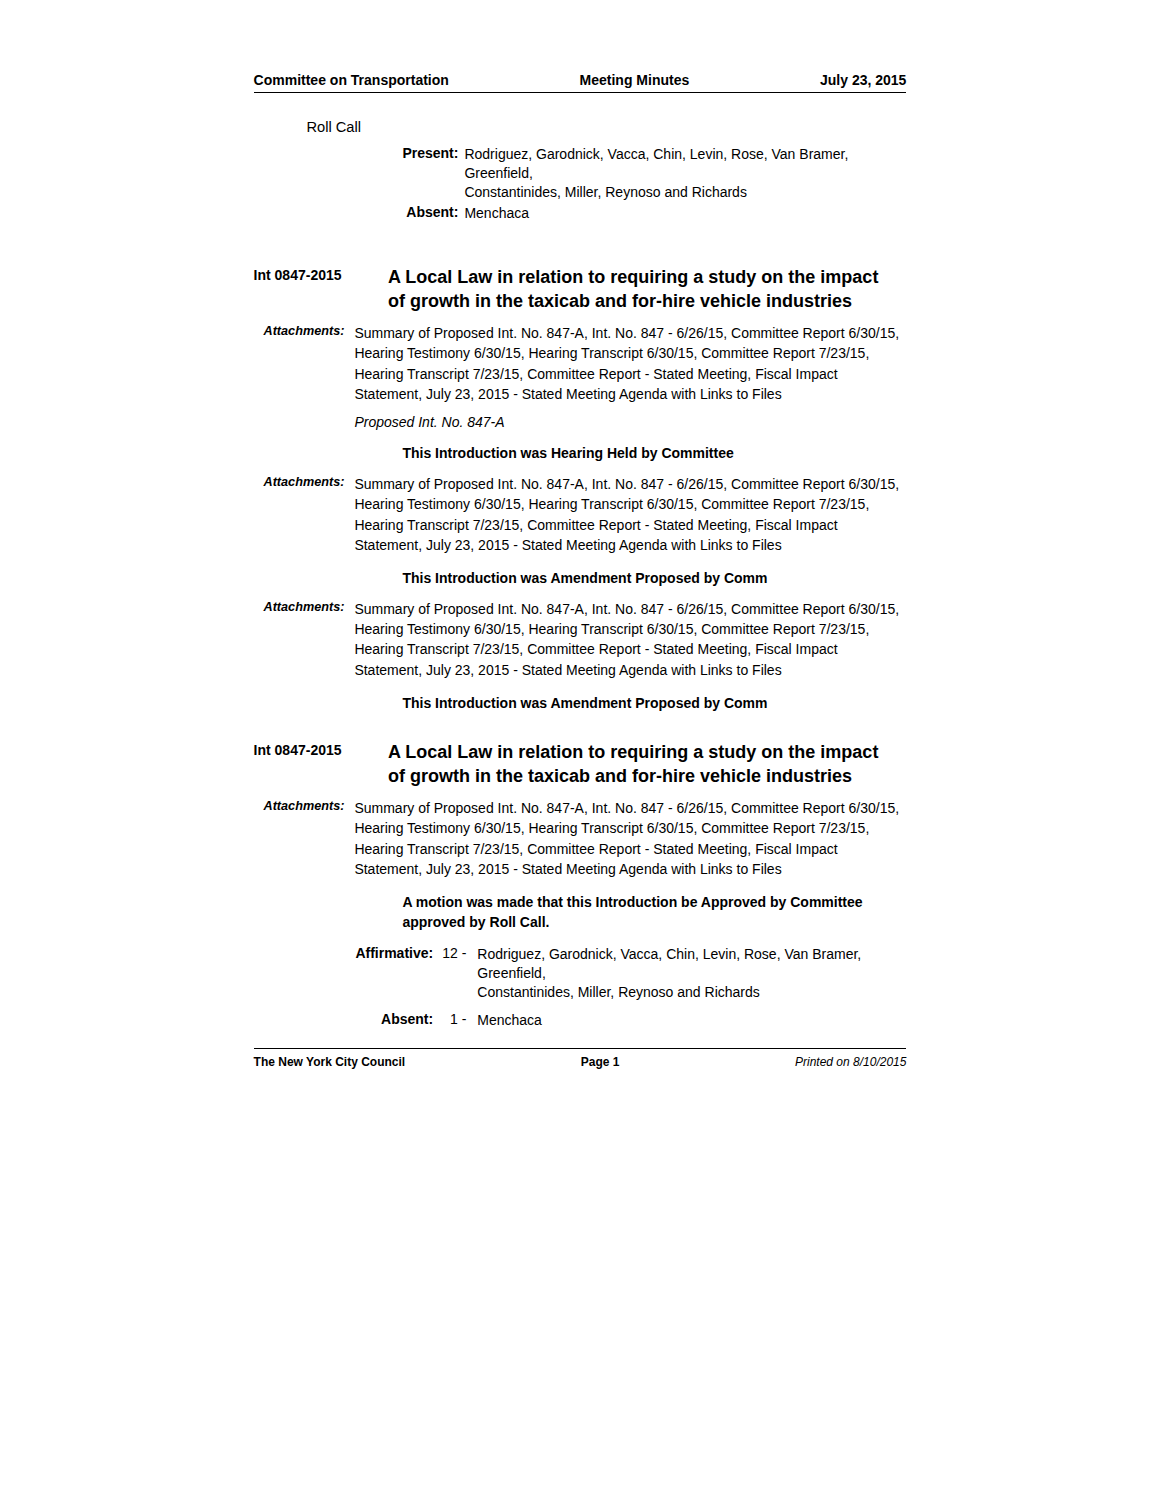Committee on Transportation
Meeting Minutes
July 23, 2015
Roll Call
| Present: | Rodriguez, Garodnick, Vacca, Chin, Levin, Rose, Van Bramer, Greenfield, Constantinides, Miller, Reynoso and Richards |
| Absent: | Menchaca |
Int 0847-2015
A Local Law in relation to requiring a study on the impact of growth in the taxicab and for-hire vehicle industries
Attachments:
Summary of Proposed Int. No. 847-A, Int. No. 847 - 6/26/15, Committee Report 6/30/15, Hearing Testimony 6/30/15, Hearing Transcript 6/30/15, Committee Report 7/23/15, Hearing Transcript 7/23/15, Committee Report - Stated Meeting, Fiscal Impact Statement, July 23, 2015 - Stated Meeting Agenda with Links to Files
Proposed Int. No. 847-A
This Introduction was Hearing Held by Committee
Attachments:
Summary of Proposed Int. No. 847-A, Int. No. 847 - 6/26/15, Committee Report 6/30/15, Hearing Testimony 6/30/15, Hearing Transcript 6/30/15, Committee Report 7/23/15, Hearing Transcript 7/23/15, Committee Report - Stated Meeting, Fiscal Impact Statement, July 23, 2015 - Stated Meeting Agenda with Links to Files
This Introduction was Amendment Proposed by Comm
Attachments:
Summary of Proposed Int. No. 847-A, Int. No. 847 - 6/26/15, Committee Report 6/30/15, Hearing Testimony 6/30/15, Hearing Transcript 6/30/15, Committee Report 7/23/15, Hearing Transcript 7/23/15, Committee Report - Stated Meeting, Fiscal Impact Statement, July 23, 2015 - Stated Meeting Agenda with Links to Files
This Introduction was Amendment Proposed by Comm
Int 0847-2015
A Local Law in relation to requiring a study on the impact of growth in the taxicab and for-hire vehicle industries
Attachments:
Summary of Proposed Int. No. 847-A, Int. No. 847 - 6/26/15, Committee Report 6/30/15, Hearing Testimony 6/30/15, Hearing Transcript 6/30/15, Committee Report 7/23/15, Hearing Transcript 7/23/15, Committee Report - Stated Meeting, Fiscal Impact Statement, July 23, 2015 - Stated Meeting Agenda with Links to Files
A motion was made that this Introduction be Approved by Committee approved by Roll Call.
| Affirmative: | 12 - | Rodriguez, Garodnick, Vacca, Chin, Levin, Rose, Van Bramer, Greenfield, Constantinides, Miller, Reynoso and Richards |
| Absent: | 1 - | Menchaca |
The New York City Council
Page 1
Printed on 8/10/2015